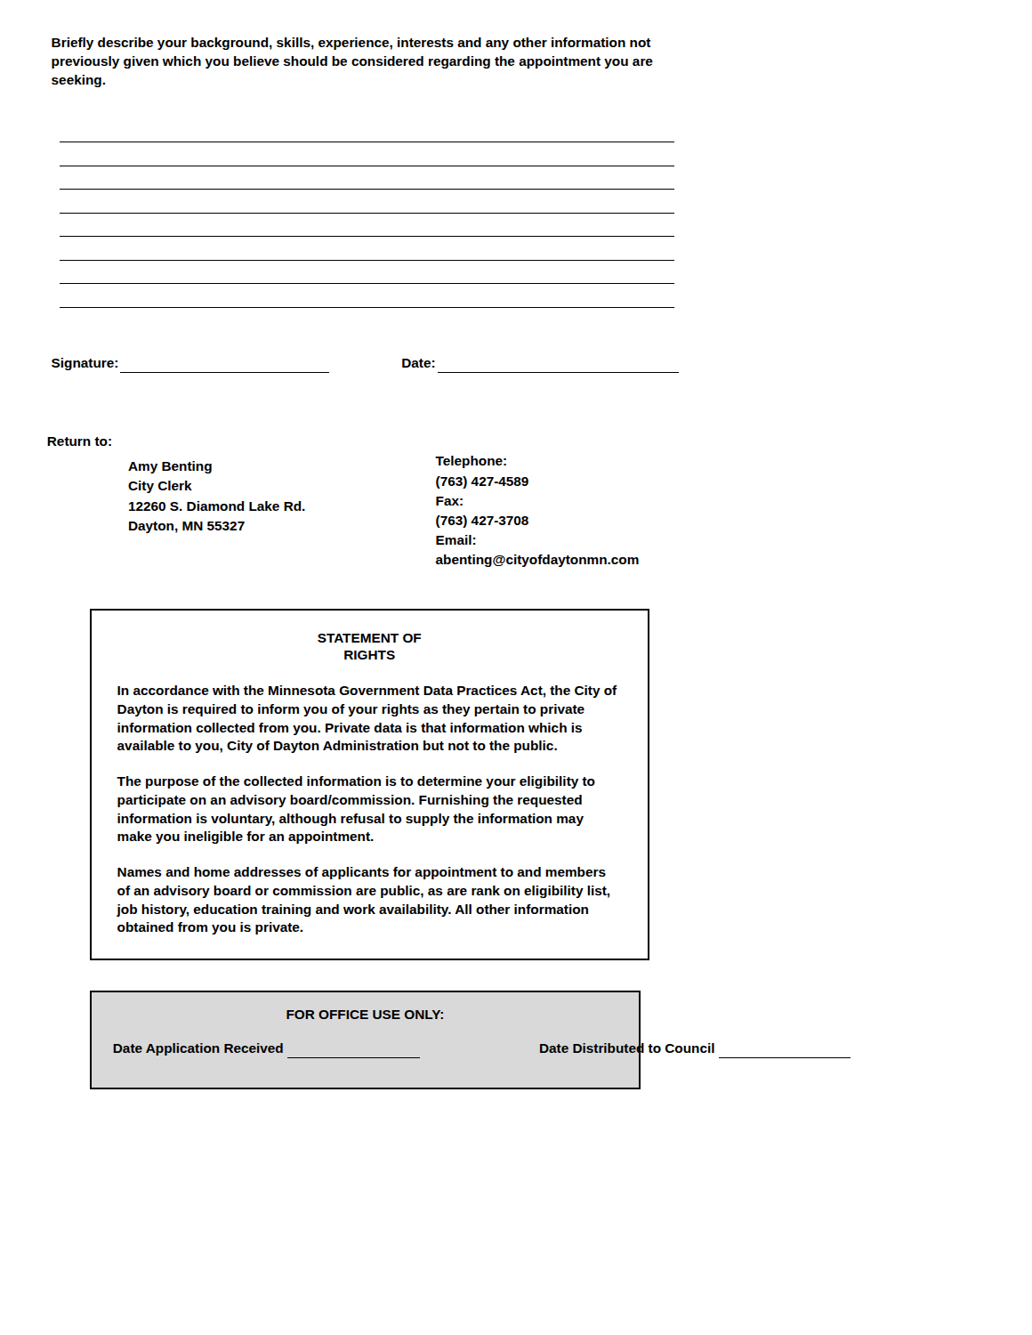Briefly describe your background, skills, experience, interests and any other information not previously given which you believe should be considered regarding the appointment you are seeking.
Signature:
Date:
Return to:
Amy Benting
City Clerk
12260 S. Diamond Lake Rd.
Dayton, MN 55327
Telephone:
(763) 427-4589
Fax:
(763) 427-3708
Email: abenting@cityofdaytonmn.com
STATEMENT OF
RIGHTS
In accordance with the Minnesota Government Data Practices Act, the City of Dayton is required to inform you of your rights as they pertain to private information collected from you. Private data is that information which is available to you, City of Dayton Administration but not to the public.
The purpose of the collected information is to determine your eligibility to participate on an advisory board/commission. Furnishing the requested information is voluntary, although refusal to supply the information may make you ineligible for an appointment.
Names and home addresses of applicants for appointment to and members of an advisory board or commission are public, as are rank on eligibility list, job history, education training and work availability. All other information obtained from you is private.
FOR OFFICE USE ONLY:
Date Application Received
Date Distributed to Council